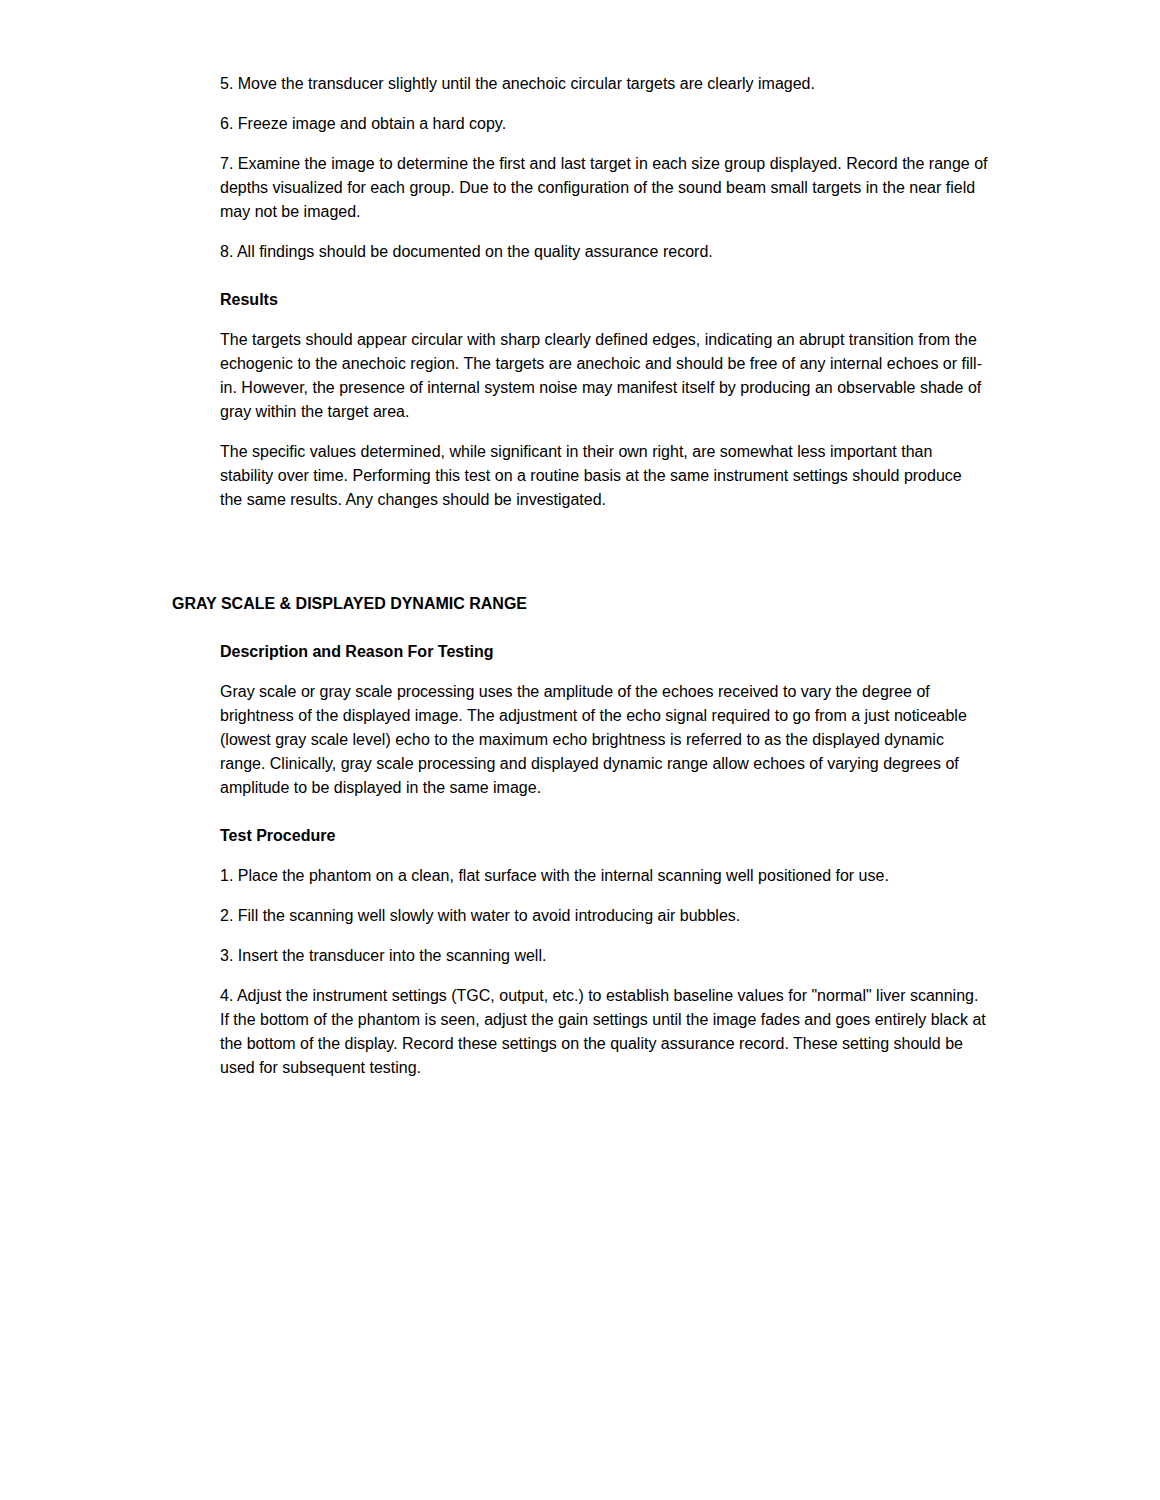5. Move the transducer slightly until the anechoic circular targets are clearly imaged.
6. Freeze image and obtain a hard copy.
7. Examine the image to determine the first and last target in each size group displayed. Record the range of depths visualized for each group. Due to the configuration of the sound beam small targets in the near field may not be imaged.
8. All findings should be documented on the quality assurance record.
Results
The targets should appear circular with sharp clearly defined edges, indicating an abrupt transition from the echogenic to the anechoic region. The targets are anechoic and should be free of any internal echoes or fill-in. However, the presence of internal system noise may manifest itself by producing an observable shade of gray within the target area.
The specific values determined, while significant in their own right, are somewhat less important than stability over time. Performing this test on a routine basis at the same instrument settings should produce the same results. Any changes should be investigated.
GRAY SCALE & DISPLAYED DYNAMIC RANGE
Description and Reason For Testing
Gray scale or gray scale processing uses the amplitude of the echoes received to vary the degree of brightness of the displayed image. The adjustment of the echo signal required to go from a just noticeable (lowest gray scale level) echo to the maximum echo brightness is referred to as the displayed dynamic range. Clinically, gray scale processing and displayed dynamic range allow echoes of varying degrees of amplitude to be displayed in the same image.
Test Procedure
1. Place the phantom on a clean, flat surface with the internal scanning well positioned for use.
2. Fill the scanning well slowly with water to avoid introducing air bubbles.
3. Insert the transducer into the scanning well.
4. Adjust the instrument settings (TGC, output, etc.) to establish baseline values for "normal" liver scanning. If the bottom of the phantom is seen, adjust the gain settings until the image fades and goes entirely black at the bottom of the display. Record these settings on the quality assurance record. These setting should be used for subsequent testing.